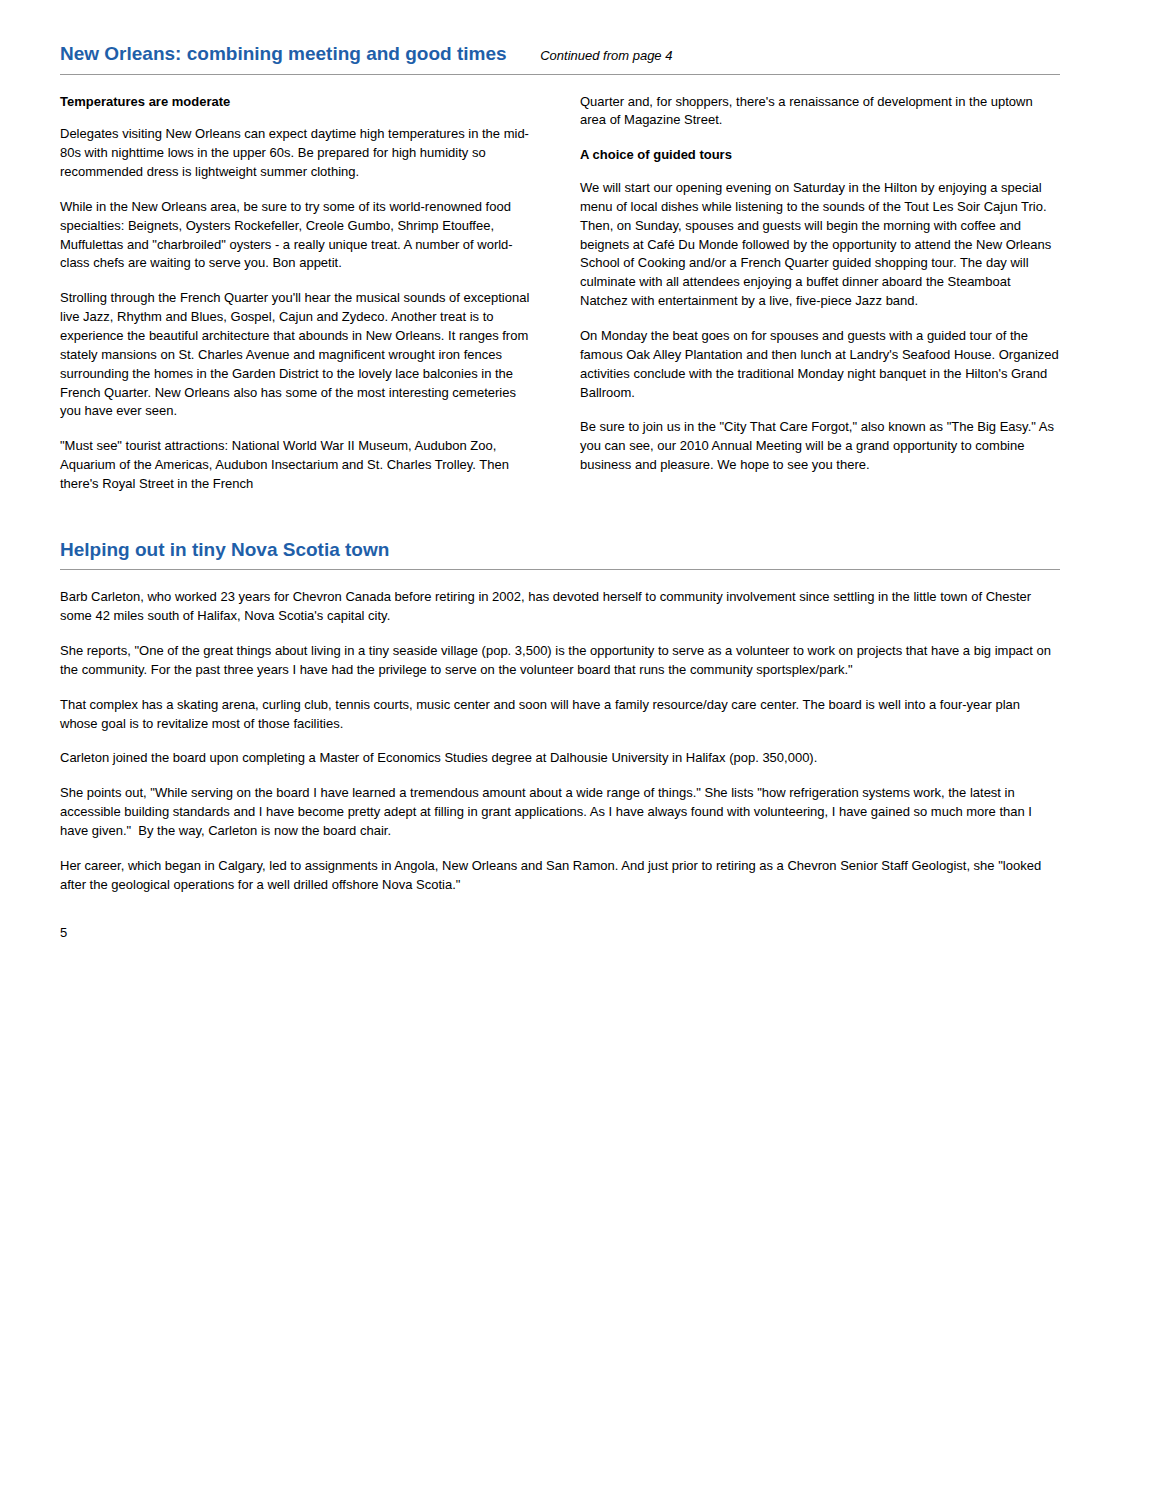New Orleans: combining meeting and good times
Continued from page 4
Temperatures are moderate
Delegates visiting New Orleans can expect daytime high temperatures in the mid-80s with nighttime lows in the upper 60s. Be prepared for high humidity so recommended dress is lightweight summer clothing.
While in the New Orleans area, be sure to try some of its world-renowned food specialties: Beignets, Oysters Rockefeller, Creole Gumbo, Shrimp Etouffee, Muffulettas and "charbroiled" oysters - a really unique treat. A number of world-class chefs are waiting to serve you. Bon appetit.
Strolling through the French Quarter you'll hear the musical sounds of exceptional live Jazz, Rhythm and Blues, Gospel, Cajun and Zydeco. Another treat is to experience the beautiful architecture that abounds in New Orleans. It ranges from stately mansions on St. Charles Avenue and magnificent wrought iron fences surrounding the homes in the Garden District to the lovely lace balconies in the French Quarter. New Orleans also has some of the most interesting cemeteries you have ever seen.
"Must see" tourist attractions: National World War II Museum, Audubon Zoo, Aquarium of the Americas, Audubon Insectarium and St. Charles Trolley. Then there's Royal Street in the French
Quarter and, for shoppers, there's a renaissance of development in the uptown area of Magazine Street.
A choice of guided tours
We will start our opening evening on Saturday in the Hilton by enjoying a special menu of local dishes while listening to the sounds of the Tout Les Soir Cajun Trio. Then, on Sunday, spouses and guests will begin the morning with coffee and beignets at Café Du Monde followed by the opportunity to attend the New Orleans School of Cooking and/or a French Quarter guided shopping tour. The day will culminate with all attendees enjoying a buffet dinner aboard the Steamboat Natchez with entertainment by a live, five-piece Jazz band.
On Monday the beat goes on for spouses and guests with a guided tour of the famous Oak Alley Plantation and then lunch at Landry's Seafood House. Organized activities conclude with the traditional Monday night banquet in the Hilton's Grand Ballroom.
Be sure to join us in the "City That Care Forgot," also known as "The Big Easy." As you can see, our 2010 Annual Meeting will be a grand opportunity to combine business and pleasure. We hope to see you there.
Helping out in tiny Nova Scotia town
Barb Carleton, who worked 23 years for Chevron Canada before retiring in 2002, has devoted herself to community involvement since settling in the little town of Chester some 42 miles south of Halifax, Nova Scotia's capital city.
She reports, "One of the great things about living in a tiny seaside village (pop. 3,500) is the opportunity to serve as a volunteer to work on projects that have a big impact on the community. For the past three years I have had the privilege to serve on the volunteer board that runs the community sportsplex/park."
That complex has a skating arena, curling club, tennis courts, music center and soon will have a family resource/day care center. The board is well into a four-year plan whose goal is to revitalize most of those facilities.
Carleton joined the board upon completing a Master of Economics Studies degree at Dalhousie University in Halifax (pop. 350,000).
She points out, "While serving on the board I have learned a tremendous amount about a wide range of things." She lists "how refrigeration systems work, the latest in accessible building standards and I have become pretty adept at filling in grant applications. As I have always found with volunteering, I have gained so much more than I have given." By the way, Carleton is now the board chair.
Her career, which began in Calgary, led to assignments in Angola, New Orleans and San Ramon. And just prior to retiring as a Chevron Senior Staff Geologist, she "looked after the geological operations for a well drilled offshore Nova Scotia."
5